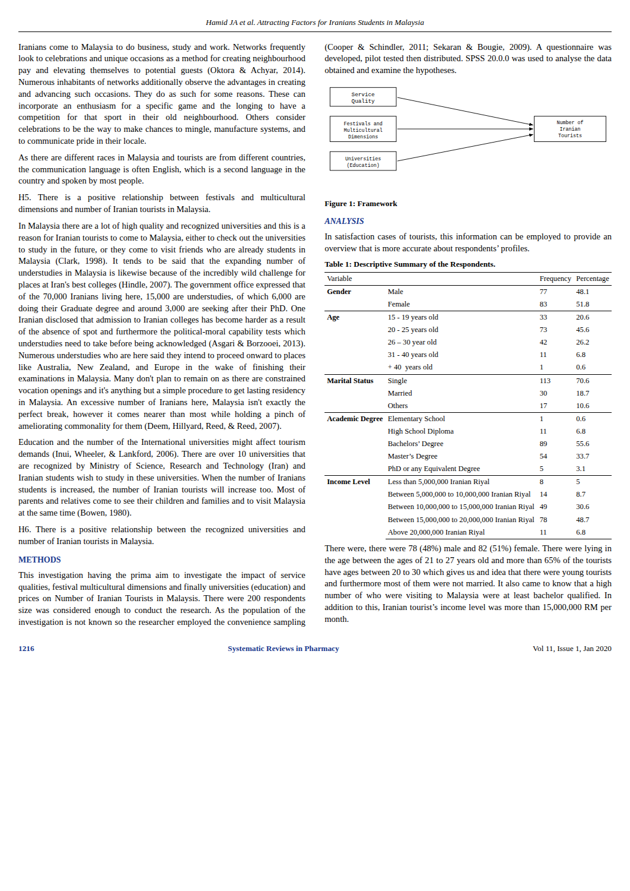Hamid JA et al. Attracting Factors for Iranians Students in Malaysia
Iranians come to Malaysia to do business, study and work. Networks frequently look to celebrations and unique occasions as a method for creating neighbourhood pay and elevating themselves to potential guests (Oktora & Achyar, 2014). Numerous inhabitants of networks additionally observe the advantages in creating and advancing such occasions. They do as such for some reasons. These can incorporate an enthusiasm for a specific game and the longing to have a competition for that sport in their old neighbourhood. Others consider celebrations to be the way to make chances to mingle, manufacture systems, and to communicate pride in their locale.
As there are different races in Malaysia and tourists are from different countries, the communication language is often English, which is a second language in the country and spoken by most people.
H5. There is a positive relationship between festivals and multicultural dimensions and number of Iranian tourists in Malaysia.
In Malaysia there are a lot of high quality and recognized universities and this is a reason for Iranian tourists to come to Malaysia, either to check out the universities to study in the future, or they come to visit friends who are already students in Malaysia (Clark, 1998). It tends to be said that the expanding number of understudies in Malaysia is likewise because of the incredibly wild challenge for places at Iran's best colleges (Hindle, 2007). The government office expressed that of the 70,000 Iranians living here, 15,000 are understudies, of which 6,000 are doing their Graduate degree and around 3,000 are seeking after their PhD. One Iranian disclosed that admission to Iranian colleges has become harder as a result of the absence of spot and furthermore the political-moral capability tests which understudies need to take before being acknowledged (Asgari & Borzooei, 2013). Numerous understudies who are here said they intend to proceed onward to places like Australia, New Zealand, and Europe in the wake of finishing their examinations in Malaysia. Many don't plan to remain on as there are constrained vocation openings and it's anything but a simple procedure to get lasting residency in Malaysia. An excessive number of Iranians here, Malaysia isn't exactly the perfect break, however it comes nearer than most while holding a pinch of ameliorating commonality for them (Deem, Hillyard, Reed, & Reed, 2007).
Education and the number of the International universities might affect tourism demands (Inui, Wheeler, & Lankford, 2006). There are over 10 universities that are recognized by Ministry of Science, Research and Technology (Iran) and Iranian students wish to study in these universities. When the number of Iranians students is increased, the number of Iranian tourists will increase too. Most of parents and relatives come to see their children and families and to visit Malaysia at the same time (Bowen, 1980).
H6. There is a positive relationship between the recognized universities and number of Iranian tourists in Malaysia.
METHODS
This investigation having the prima aim to investigate the impact of service qualities, festival multicultural dimensions and finally universities (education) and prices on Number of Iranian Tourists in Malaysis. There were 200 respondents size was considered enough to conduct the research. As the population of the investigation is not known so the researcher employed the convenience sampling (Cooper & Schindler, 2011; Sekaran & Bougie, 2009). A questionnaire was developed, pilot tested then distributed. SPSS 20.0.0 was used to analyse the data obtained and examine the hypotheses.
Service Quality Festivals and Multicultural Dimensions Universities (Education) Number of Iranian Tourists
Figure 1: Framework
ANALYSIS
In satisfaction cases of tourists, this information can be employed to provide an overview that is more accurate about respondents’ profiles.
Table 1: Descriptive Summary of the Respondents.
| Variable | | Frequency | Percentage |
| --- | --- | --- | --- |
| Gender | Male | 77 | 48.1 |
| Female | 83 | 51.8 |
| Age | 15 - 19 years old | 33 | 20.6 |
| 20 - 25 years old | 73 | 45.6 |
| 26 – 30 year old | 42 | 26.2 |
| 31 - 40 years old | 11 | 6.8 |
| + 40 years old | 1 | 0.6 |
| Marital Status | Single | 113 | 70.6 |
| Married | 30 | 18.7 |
| Others | 17 | 10.6 |
| Academic Degree | Elementary School | 1 | 0.6 |
| High School Diploma | 11 | 6.8 |
| Bachelors’ Degree | 89 | 55.6 |
| Master’s Degree | 54 | 33.7 |
| PhD or any Equivalent Degree | 5 | 3.1 |
| Income Level | Less than 5,000,000 Iranian Riyal | 8 | 5 |
| Between 5,000,000 to 10,000,000 Iranian Riyal | 14 | 8.7 |
| Between 10,000,000 to 15,000,000 Iranian Riyal | 49 | 30.6 |
| Between 15,000,000 to 20,000,000 Iranian Riyal | 78 | 48.7 |
| Above 20,000,000 Iranian Riyal | 11 | 6.8 |
There were, there were 78 (48%) male and 82 (51%) female. There were lying in the age between the ages of 21 to 27 years old and more than 65% of the tourists have ages between 20 to 30 which gives us and idea that there were young tourists and furthermore most of them were not married. It also came to know that a high number of who were visiting to Malaysia were at least bachelor qualified. In addition to this, Iranian tourist’s income level was more than 15,000,000 RM per month.
1216 Systematic Reviews in Pharmacy Vol 11, Issue 1, Jan 2020